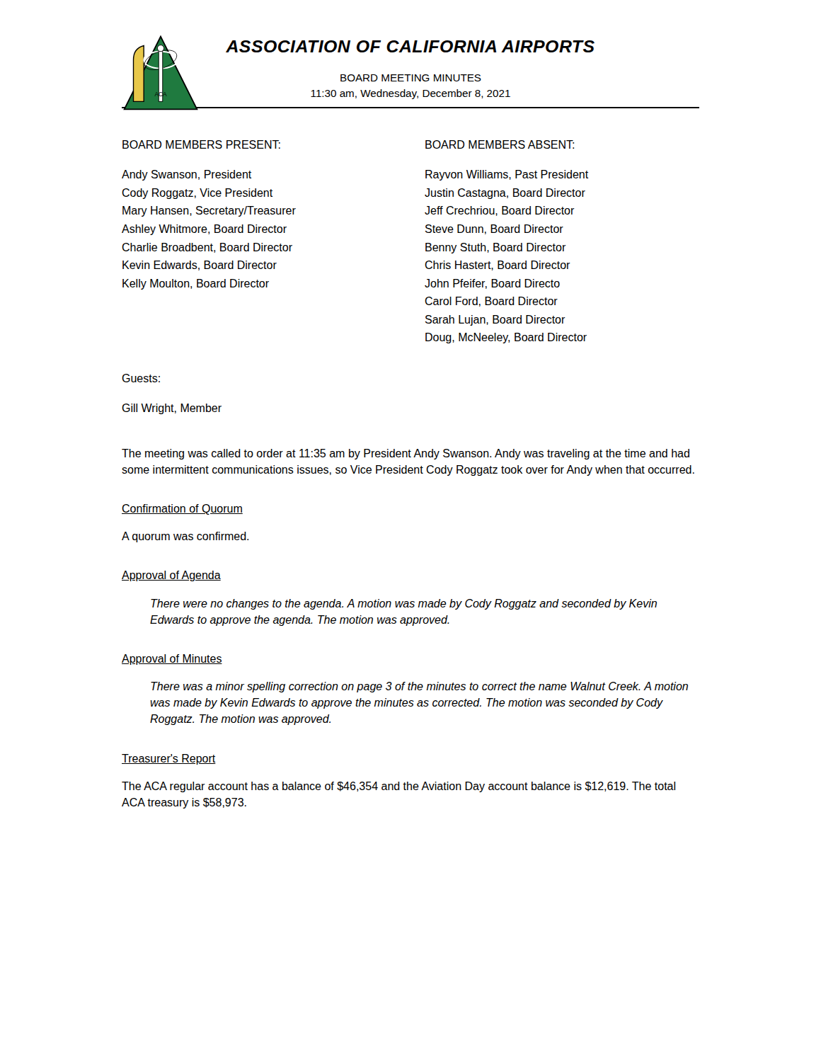ACA
ASSOCIATION OF CALIFORNIA AIRPORTS
BOARD MEETING MINUTES 11:30 am, Wednesday, December 8, 2021
BOARD MEMBERS PRESENT:
Andy Swanson, President
Cody Roggatz, Vice President
Mary Hansen, Secretary/Treasurer
Ashley Whitmore, Board Director
Charlie Broadbent, Board Director
Kevin Edwards, Board Director
Kelly Moulton, Board Director
BOARD MEMBERS ABSENT:
Rayvon Williams, Past President
Justin Castagna, Board Director
Jeff Crechriou, Board Director
Steve Dunn, Board Director
Benny Stuth, Board Director
Chris Hastert, Board Director
John Pfeifer, Board Directo
Carol Ford, Board Director
Sarah Lujan, Board Director
Doug, McNeeley, Board Director
Guests:
Gill Wright, Member
The meeting was called to order at 11:35 am by President Andy Swanson. Andy was traveling at the time and had some intermittent communications issues, so Vice President Cody Roggatz took over for Andy when that occurred.
Confirmation of Quorum
A quorum was confirmed.
Approval of Agenda
There were no changes to the agenda. A motion was made by Cody Roggatz and seconded by Kevin Edwards to approve the agenda. The motion was approved.
Approval of Minutes
There was a minor spelling correction on page 3 of the minutes to correct the name Walnut Creek. A motion was made by Kevin Edwards to approve the minutes as corrected. The motion was seconded by Cody Roggatz. The motion was approved.
Treasurer's Report
The ACA regular account has a balance of $46,354 and the Aviation Day account balance is $12,619. The total ACA treasury is $58,973.